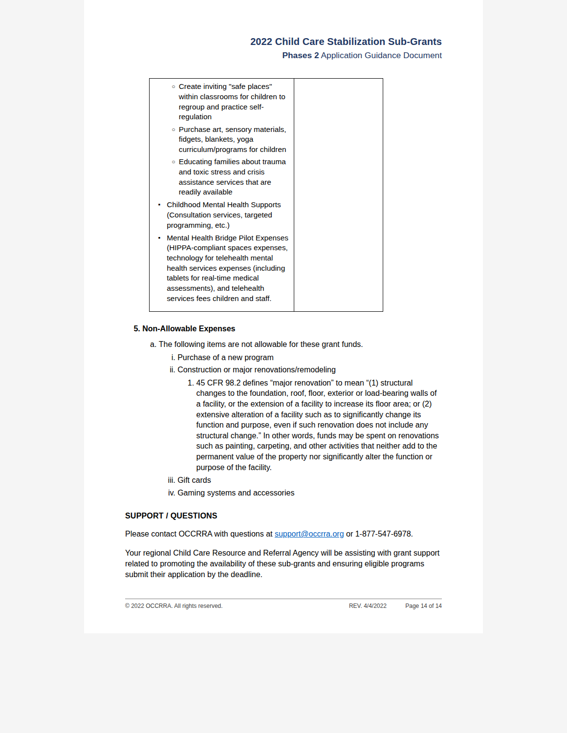2022 Child Care Stabilization Sub-Grants
Phases 2 Application Guidance Document
| Create inviting "safe places" within classrooms for children to regroup and practice self-regulation Purchase art, sensory materials, fidgets, blankets, yoga curriculum/programs for children Educating families about trauma and toxic stress and crisis assistance services that are readily available Childhood Mental Health Supports (Consultation services, targeted programming, etc.) Mental Health Bridge Pilot Expenses (HIPPA-compliant spaces expenses, technology for telehealth mental health services expenses (including tablets for real-time medical assessments), and telehealth services fees children and staff. | |
Non-Allowable Expenses
The following items are not allowable for these grant funds.
Purchase of a new program
Construction or major renovations/remodeling
45 CFR 98.2 defines “major renovation” to mean “(1) structural changes to the foundation, roof, floor, exterior or load-bearing walls of a facility, or the extension of a facility to increase its floor area; or (2) extensive alteration of a facility such as to significantly change its function and purpose, even if such renovation does not include any structural change.” In other words, funds may be spent on renovations such as painting, carpeting, and other activities that neither add to the permanent value of the property nor significantly alter the function or purpose of the facility.
Gift cards
Gaming systems and accessories
SUPPORT / QUESTIONS
Please contact OCCRRA with questions at support@occrra.org or 1-877-547-6978.
Your regional Child Care Resource and Referral Agency will be assisting with grant support related to promoting the availability of these sub-grants and ensuring eligible programs submit their application by the deadline.
© 2022 OCCRRA. All rights reserved.
REV. 4/4/2022
Page 14 of 14